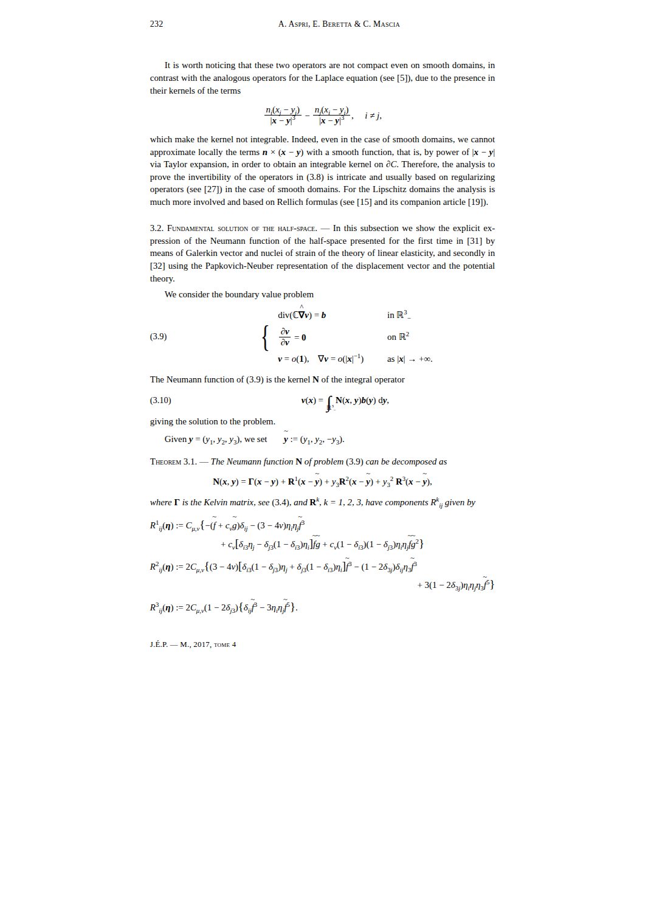232 A. Aspri, E. Beretta & C. Mascia
It is worth noticing that these two operators are not compact even on smooth domains, in contrast with the analogous operators for the Laplace equation (see [5]), due to the presence in their kernels of the terms
ni(xj − yj)|x − y|3 − nj(xi − yi)|x − y|3, i ≠ j,
which make the kernel not integrable. Indeed, even in the case of smooth domains, we cannot approximate locally the terms n × (x − y) with a smooth function, that is, by power of |x − y| via Taylor expansion, in order to obtain an integrable kernel on ∂C. Therefore, the analysis to prove the invertibility of the operators in (3.8) is intricate and usually based on regularizing operators (see [27]) in the case of smooth domains. For the Lipschitz domains the analysis is much more involved and based on Rellich formulas (see [15] and its companion article [19]).
3.2. Fundamental solution of the half-space. — In this subsection we show the explicit expression of the Neumann function of the half-space presented for the first time in [31] by means of Galerkin vector and nuclei of strain of the theory of linear elasticity, and secondly in [32] using the Papkovich-Neuber representation of the displacement vector and the potential theory.
We consider the boundary value problem
(3.9)
{ div(ℂ^∇v) = b in ℝ3− ∂v∂ν = 0 on ℝ2 v = o(1), ∇v = o(|x|−1) as |x| → +∞.
The Neumann function of (3.9) is the kernel N of the integral operator
(3.10)
v(x) = ∫ℝ3− N(x, y)b(y) dy,
giving the solution to the problem.
Given y = (y1, y2, y3), we set ~y := (y1, y2, −y3).
Theorem 3.1. — The Neumann function N of problem (3.9) can be decomposed as
N(x, y) = Γ(x − y) + R1(x − ~y) + y3R2(x − ~y) + y32 R3(x − ~y),
where Γ is the Kelvin matrix, see (3.4), and Rk, k = 1, 2, 3, have components Rkij given by
R1ij(η) := Cμ,ν{−(~f + cν~g)δij − (3 − 4ν)ηiηj~f3
+ cν[δi3ηj − δj3(1 − δi3)ηi]~f~g + cν(1 − δi3)(1 − δj3)ηiηj~f~g2}
R2ij(η) := 2Cμ,ν{(3 − 4ν)[δi3(1 − δj3)ηj + δj3(1 − δi3)ηi]~f3 − (1 − 2δ3j)δijη3~f3
+ 3(1 − 2δ3j)ηiηjη3~f5}
R3ij(η) := 2Cμ,ν(1 − 2δj3){δij~f3 − 3ηiηj~f5}.
J.É.P. — M., 2017, tome 4